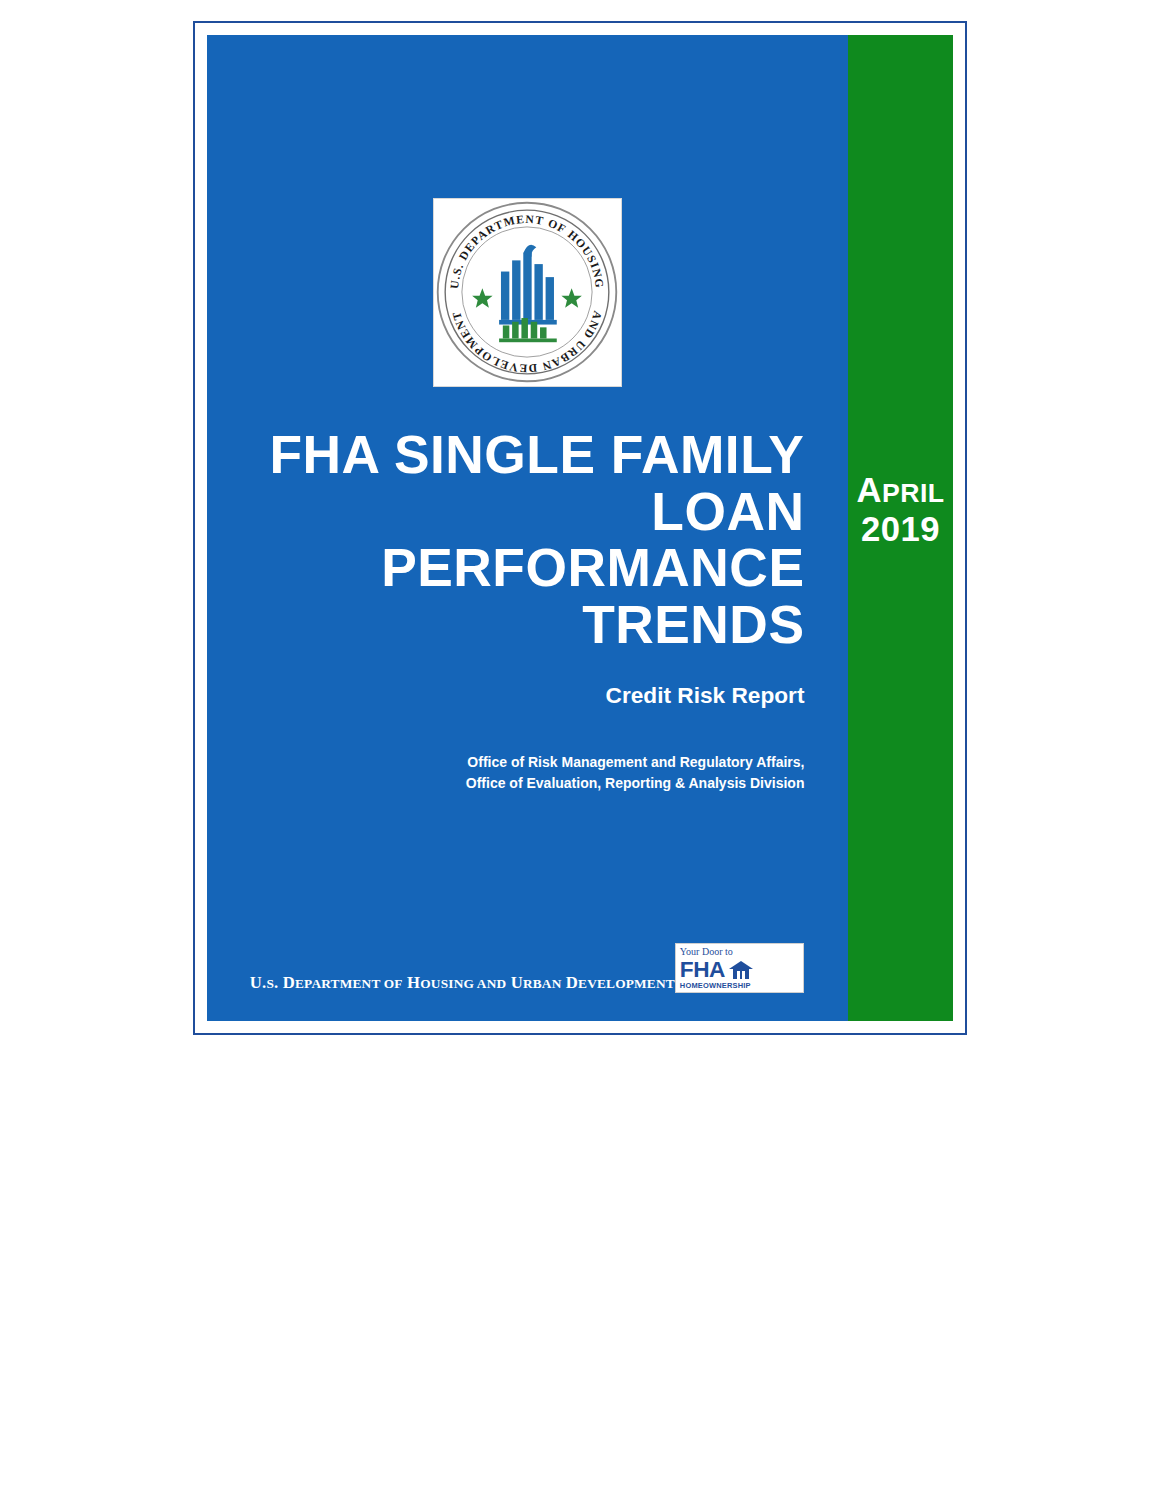U.S. DEPARTMENT OF HOUSING AND URBAN DEVELOPMENT
FHA Single Family Loan Performance Trends
Credit Risk Report
Office of Risk Management and Regulatory Affairs,
Office of Evaluation, Reporting & Analysis Division
U.S. DEPARTMENT OF HOUSING AND URBAN DEVELOPMENT
Your Door to
FHA
HOMEOWNERSHIP
APRIL
2019